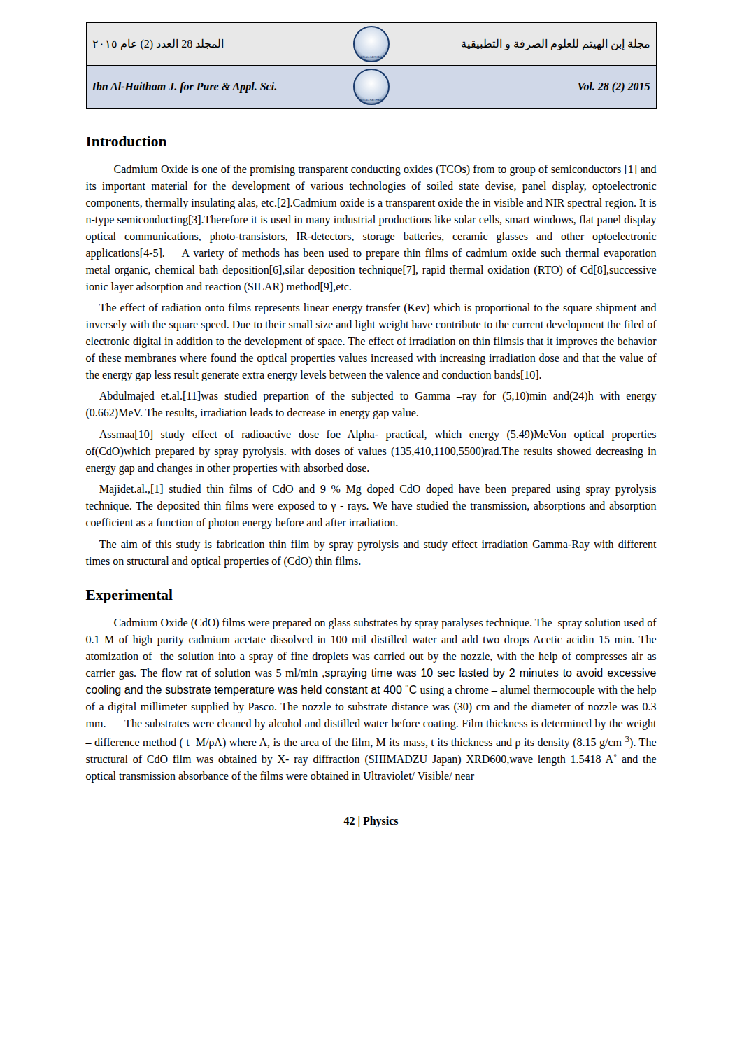المجلد 28 العدد (2) عام ٢٠١٥
مجلة إبن الهيثم للعلوم الصرفة و التطبيقية
Ibn Al-Haitham J. for Pure & Appl. Sci.
Vol. 28 (2) 2015
Introduction
Cadmium Oxide is one of the promising transparent conducting oxides (TCOs) from to group of semiconductors [1] and its important material for the development of various technologies of soiled state devise, panel display, optoelectronic components, thermally insulating alas, etc.[2].Cadmium oxide is a transparent oxide the in visible and NIR spectral region. It is n-type semiconducting[3].Therefore it is used in many industrial productions like solar cells, smart windows, flat panel display optical communications, photo-transistors, IR-detectors, storage batteries, ceramic glasses and other optoelectronic applications[4-5]. A variety of methods has been used to prepare thin films of cadmium oxide such thermal evaporation metal organic, chemical bath deposition[6],silar deposition technique[7], rapid thermal oxidation (RTO) of Cd[8],successive ionic layer adsorption and reaction (SILAR) method[9],etc.
The effect of radiation onto films represents linear energy transfer (Kev) which is proportional to the square shipment and inversely with the square speed. Due to their small size and light weight have contribute to the current development the filed of electronic digital in addition to the development of space. The effect of irradiation on thin filmsis that it improves the behavior of these membranes where found the optical properties values increased with increasing irradiation dose and that the value of the energy gap less result generate extra energy levels between the valence and conduction bands[10].
Abdulmajed et.al.[11]was studied prepartion of the subjected to Gamma –ray for (5,10)min and(24)h with energy (0.662)MeV. The results, irradiation leads to decrease in energy gap value.
Assmaa[10] study effect of radioactive dose foe Alpha- practical, which energy (5.49)MeVon optical properties of(CdO)which prepared by spray pyrolysis. with doses of values (135,410,1100,5500)rad.The results showed decreasing in energy gap and changes in other properties with absorbed dose.
Majidet.al.,[1] studied thin films of CdO and 9 % Mg doped CdO doped have been prepared using spray pyrolysis technique. The deposited thin films were exposed to γ - rays. We have studied the transmission, absorptions and absorption coefficient as a function of photon energy before and after irradiation.
The aim of this study is fabrication thin film by spray pyrolysis and study effect irradiation Gamma-Ray with different times on structural and optical properties of (CdO) thin films.
Experimental
Cadmium Oxide (CdO) films were prepared on glass substrates by spray paralyses technique. The spray solution used of 0.1 M of high purity cadmium acetate dissolved in 100 mil distilled water and add two drops Acetic acidin 15 min. The atomization of the solution into a spray of fine droplets was carried out by the nozzle, with the help of compresses air as carrier gas. The flow rat of solution was 5 ml/min ,spraying time was 10 sec lasted by 2 minutes to avoid excessive cooling and the substrate temperature was held constant at 400 ˚C using a chrome – alumel thermocouple with the help of a digital millimeter supplied by Pasco. The nozzle to substrate distance was (30) cm and the diameter of nozzle was 0.3 mm. The substrates were cleaned by alcohol and distilled water before coating. Film thickness is determined by the weight – difference method ( t=M/ρA) where A, is the area of the film, M its mass, t its thickness and ρ its density (8.15 g/cm 3). The structural of CdO film was obtained by X- ray diffraction (SHIMADZU Japan) XRD600,wave length 1.5418 A˚ and the optical transmission absorbance of the films were obtained in Ultraviolet/ Visible/ near
42 | Physics